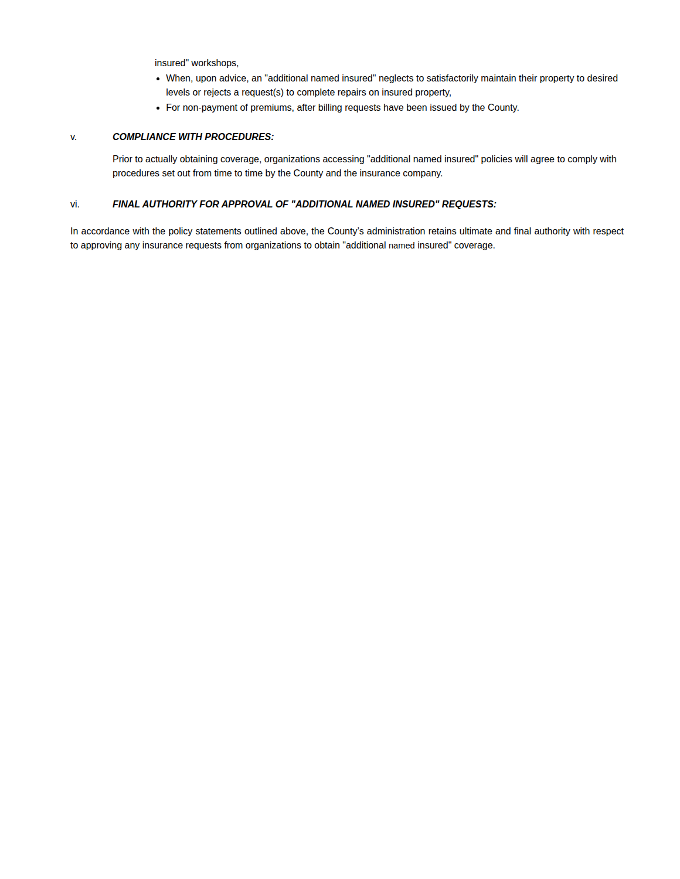insured" workshops,
When, upon advice, an "additional named insured" neglects to satisfactorily maintain their property to desired levels or rejects a request(s) to complete repairs on insured property,
For non-payment of premiums, after billing requests have been issued by the County.
v. COMPLIANCE WITH PROCEDURES:
Prior to actually obtaining coverage, organizations accessing "additional named insured" policies will agree to comply with procedures set out from time to time by the County and the insurance company.
vi. FINAL AUTHORITY FOR APPROVAL OF "ADDITIONAL NAMED INSURED" REQUESTS:
In accordance with the policy statements outlined above, the County’s administration retains ultimate and final authority with respect to approving any insurance requests from organizations to obtain "additional named insured" coverage.